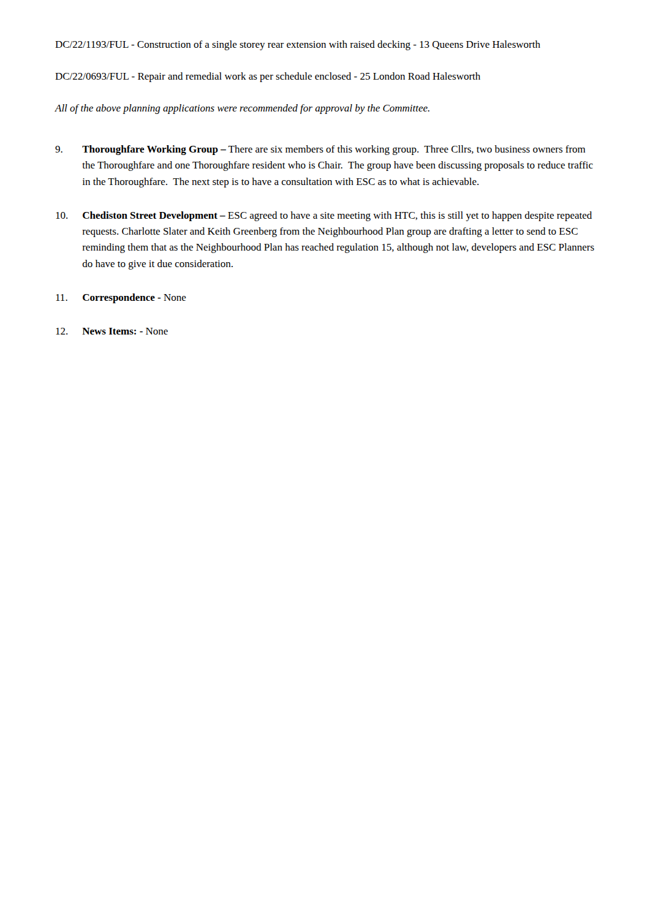DC/22/1193/FUL - Construction of a single storey rear extension with raised decking - 13 Queens Drive Halesworth
DC/22/0693/FUL - Repair and remedial work as per schedule enclosed - 25 London Road Halesworth
All of the above planning applications were recommended for approval by the Committee.
Thoroughfare Working Group – There are six members of this working group. Three Cllrs, two business owners from the Thoroughfare and one Thoroughfare resident who is Chair. The group have been discussing proposals to reduce traffic in the Thoroughfare. The next step is to have a consultation with ESC as to what is achievable.
Chediston Street Development – ESC agreed to have a site meeting with HTC, this is still yet to happen despite repeated requests. Charlotte Slater and Keith Greenberg from the Neighbourhood Plan group are drafting a letter to send to ESC reminding them that as the Neighbourhood Plan has reached regulation 15, although not law, developers and ESC Planners do have to give it due consideration.
Correspondence - None
News Items: - None